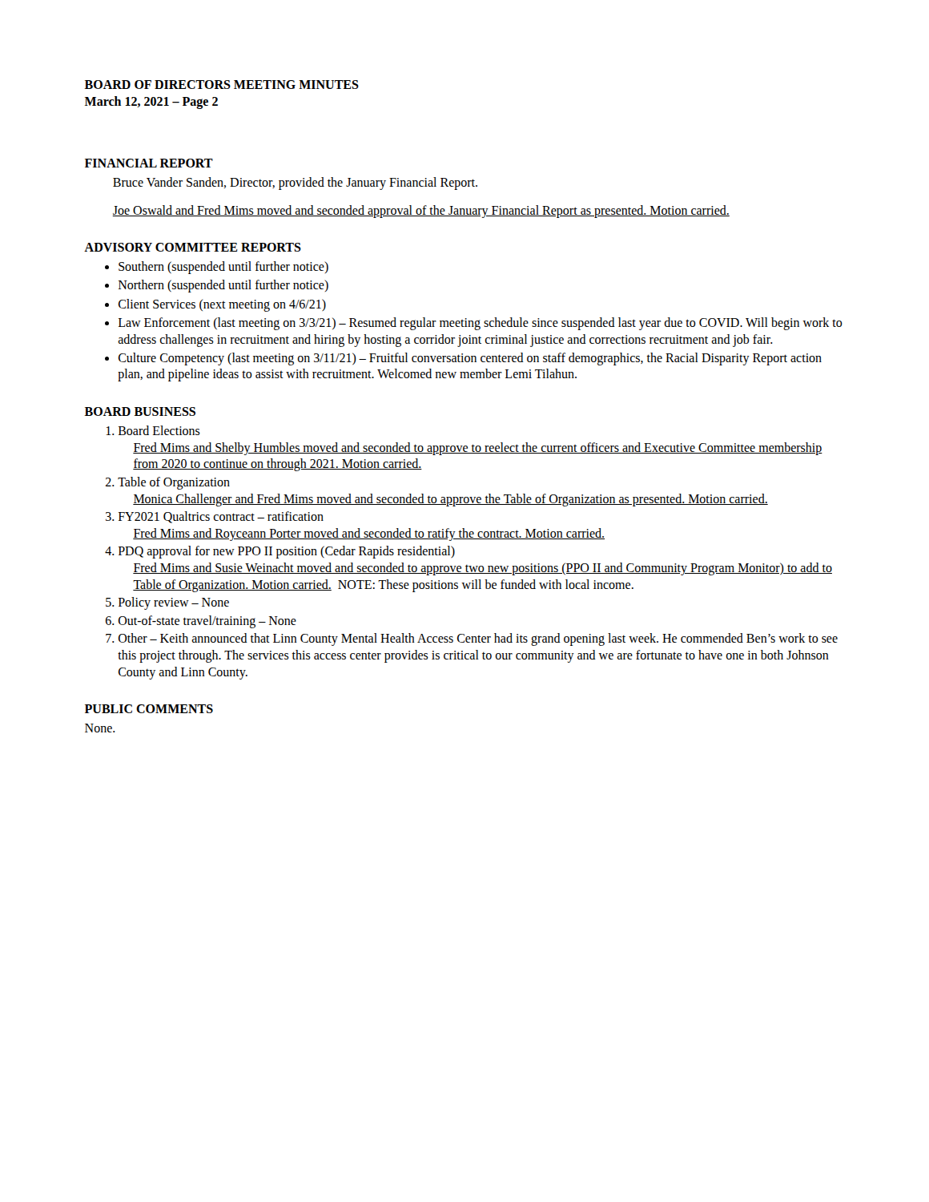BOARD OF DIRECTORS MEETING MINUTES
March 12, 2021 – Page 2
FINANCIAL REPORT
Bruce Vander Sanden, Director, provided the January Financial Report.
Joe Oswald and Fred Mims moved and seconded approval of the January Financial Report as presented. Motion carried.
ADVISORY COMMITTEE REPORTS
Southern (suspended until further notice)
Northern (suspended until further notice)
Client Services (next meeting on 4/6/21)
Law Enforcement (last meeting on 3/3/21) – Resumed regular meeting schedule since suspended last year due to COVID. Will begin work to address challenges in recruitment and hiring by hosting a corridor joint criminal justice and corrections recruitment and job fair.
Culture Competency (last meeting on 3/11/21) – Fruitful conversation centered on staff demographics, the Racial Disparity Report action plan, and pipeline ideas to assist with recruitment. Welcomed new member Lemi Tilahun.
BOARD BUSINESS
Board Elections
Fred Mims and Shelby Humbles moved and seconded to approve to reelect the current officers and Executive Committee membership from 2020 to continue on through 2021. Motion carried.
Table of Organization
Monica Challenger and Fred Mims moved and seconded to approve the Table of Organization as presented. Motion carried.
FY2021 Qualtrics contract – ratification
Fred Mims and Royceann Porter moved and seconded to ratify the contract. Motion carried.
PDQ approval for new PPO II position (Cedar Rapids residential)
Fred Mims and Susie Weinacht moved and seconded to approve two new positions (PPO II and Community Program Monitor) to add to Table of Organization. Motion carried. NOTE: These positions will be funded with local income.
Policy review – None
Out-of-state travel/training – None
Other – Keith announced that Linn County Mental Health Access Center had its grand opening last week. He commended Ben’s work to see this project through. The services this access center provides is critical to our community and we are fortunate to have one in both Johnson County and Linn County.
PUBLIC COMMENTS
None.